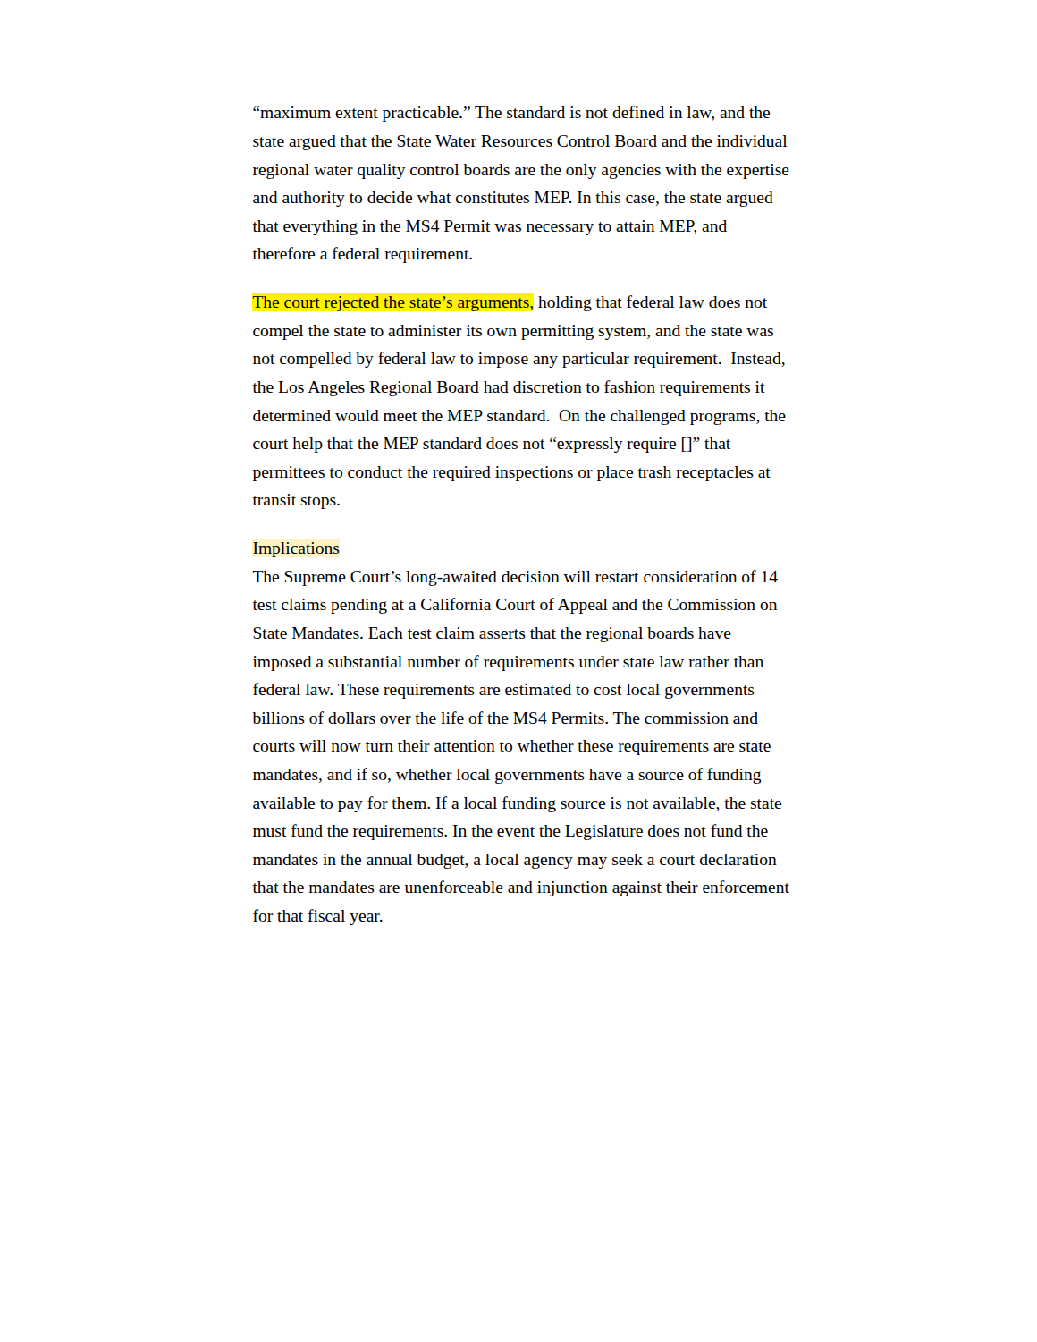“maximum extent practicable.” The standard is not defined in law, and the state argued that the State Water Resources Control Board and the individual regional water quality control boards are the only agencies with the expertise and authority to decide what constitutes MEP. In this case, the state argued that everything in the MS4 Permit was necessary to attain MEP, and therefore a federal requirement.
The court rejected the state’s arguments, holding that federal law does not compel the state to administer its own permitting system, and the state was not compelled by federal law to impose any particular requirement. Instead, the Los Angeles Regional Board had discretion to fashion requirements it determined would meet the MEP standard. On the challenged programs, the court help that the MEP standard does not “expressly require []” that permittees to conduct the required inspections or place trash receptacles at transit stops.
Implications
The Supreme Court’s long-awaited decision will restart consideration of 14 test claims pending at a California Court of Appeal and the Commission on State Mandates. Each test claim asserts that the regional boards have imposed a substantial number of requirements under state law rather than federal law. These requirements are estimated to cost local governments billions of dollars over the life of the MS4 Permits. The commission and courts will now turn their attention to whether these requirements are state mandates, and if so, whether local governments have a source of funding available to pay for them. If a local funding source is not available, the state must fund the requirements. In the event the Legislature does not fund the mandates in the annual budget, a local agency may seek a court declaration that the mandates are unenforceable and injunction against their enforcement for that fiscal year.